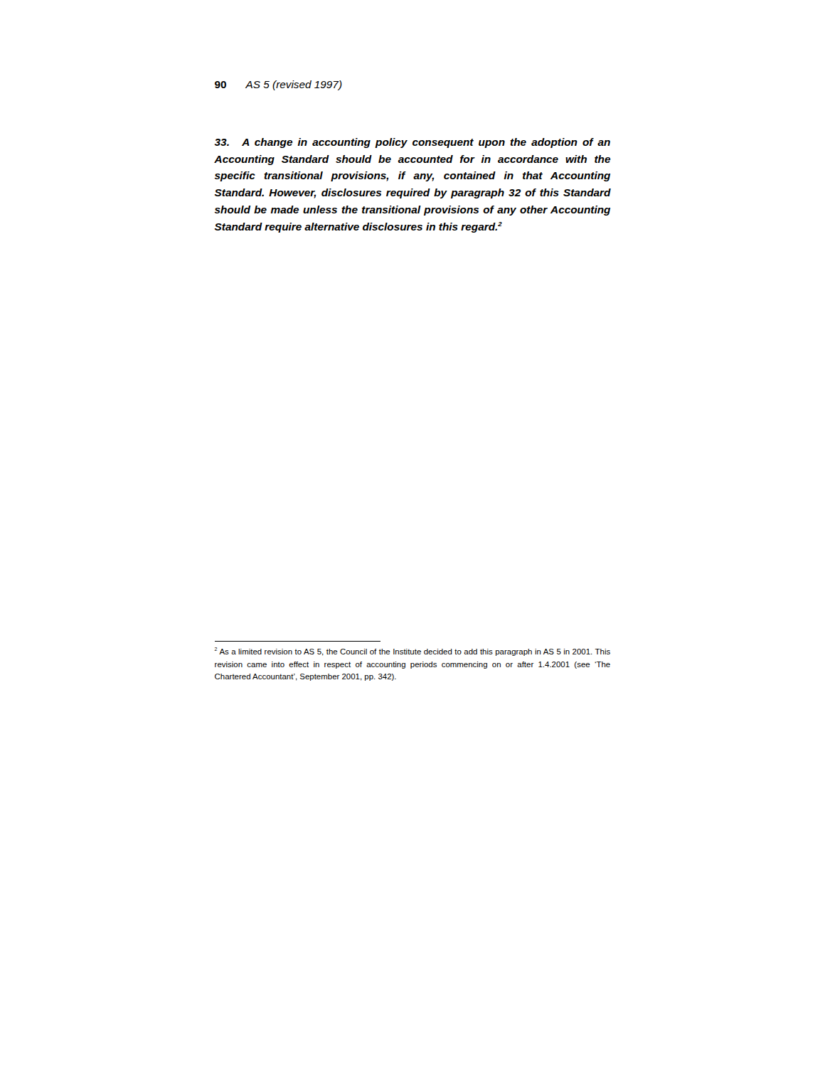90 AS 5 (revised 1997)
33. A change in accounting policy consequent upon the adoption of an Accounting Standard should be accounted for in accordance with the specific transitional provisions, if any, contained in that Accounting Standard. However, disclosures required by paragraph 32 of this Standard should be made unless the transitional provisions of any other Accounting Standard require alternative disclosures in this regard.2
2 As a limited revision to AS 5, the Council of the Institute decided to add this paragraph in AS 5 in 2001. This revision came into effect in respect of accounting periods commencing on or after 1.4.2001 (see ‘The Chartered Accountant’, September 2001, pp. 342).